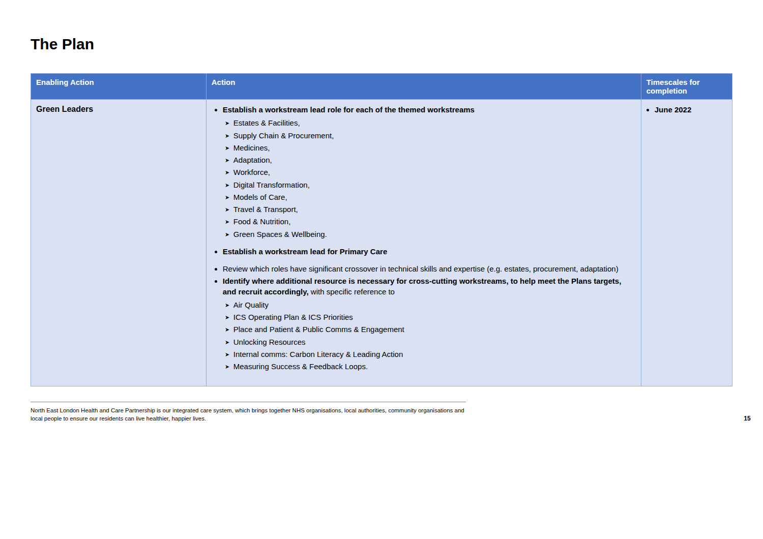The Plan
| Enabling Action | Action | Timescales for completion |
| --- | --- | --- |
| Green Leaders | Establish a workstream lead role for each of the themed workstreams Estates & Facilities, Supply Chain & Procurement, Medicines, Adaptation, Workforce, Digital Transformation, Models of Care, Travel & Transport, Food & Nutrition, Green Spaces & Wellbeing. Establish a workstream lead for Primary Care Review which roles have significant crossover in technical skills and expertise (e.g. estates, procurement, adaptation) Identify where additional resource is necessary for cross-cutting workstreams, to help meet the Plans targets, and recruit accordingly, with specific reference to Air Quality ICS Operating Plan & ICS Priorities Place and Patient & Public Comms & Engagement Unlocking Resources Internal comms: Carbon Literacy & Leading Action Measuring Success & Feedback Loops. | June 2022 |
North East London Health and Care Partnership is our integrated care system, which brings together NHS organisations, local authorities, community organisations and local people to ensure our residents can live healthier, happier lives. 15